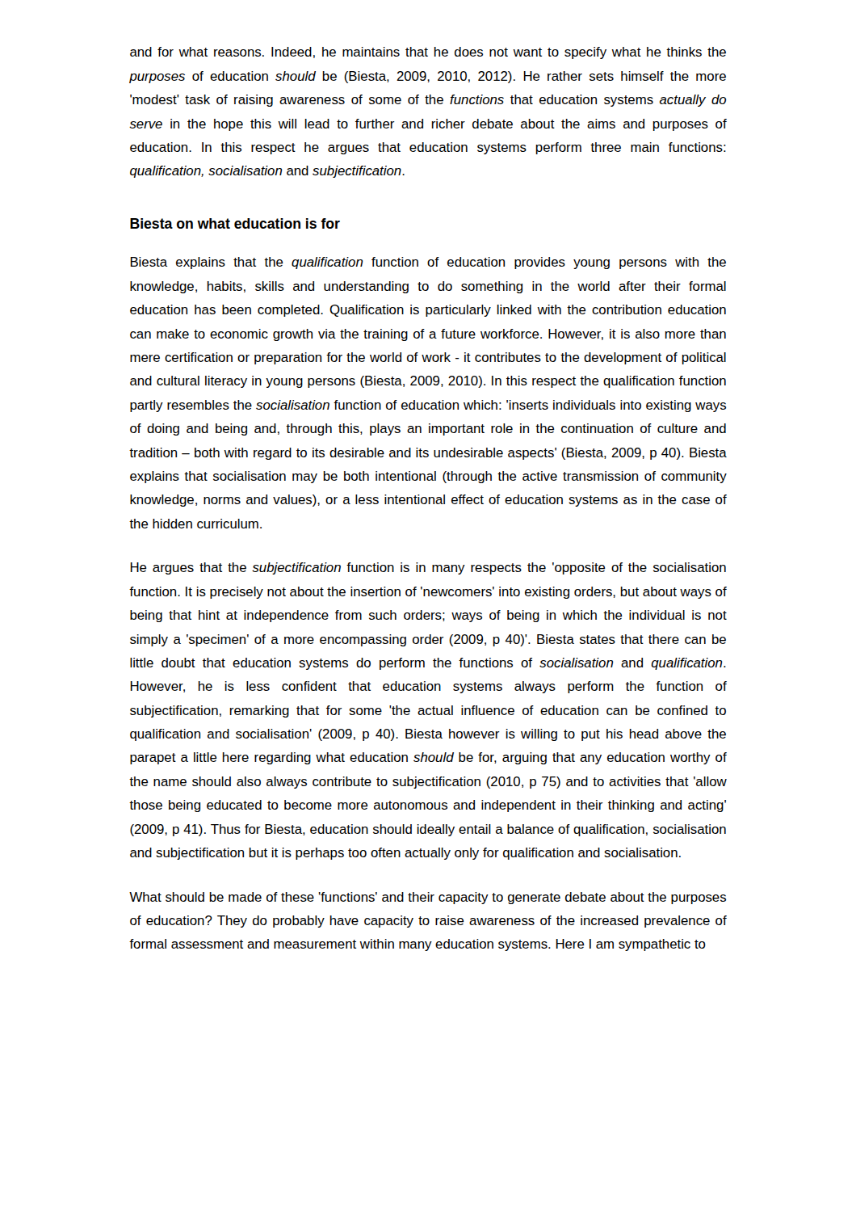and for what reasons. Indeed, he maintains that he does not want to specify what he thinks the purposes of education should be (Biesta, 2009, 2010, 2012). He rather sets himself the more 'modest' task of raising awareness of some of the functions that education systems actually do serve in the hope this will lead to further and richer debate about the aims and purposes of education. In this respect he argues that education systems perform three main functions: qualification, socialisation and subjectification.
Biesta on what education is for
Biesta explains that the qualification function of education provides young persons with the knowledge, habits, skills and understanding to do something in the world after their formal education has been completed. Qualification is particularly linked with the contribution education can make to economic growth via the training of a future workforce. However, it is also more than mere certification or preparation for the world of work - it contributes to the development of political and cultural literacy in young persons (Biesta, 2009, 2010). In this respect the qualification function partly resembles the socialisation function of education which: 'inserts individuals into existing ways of doing and being and, through this, plays an important role in the continuation of culture and tradition – both with regard to its desirable and its undesirable aspects' (Biesta, 2009, p 40). Biesta explains that socialisation may be both intentional (through the active transmission of community knowledge, norms and values), or a less intentional effect of education systems as in the case of the hidden curriculum.
He argues that the subjectification function is in many respects the 'opposite of the socialisation function. It is precisely not about the insertion of 'newcomers' into existing orders, but about ways of being that hint at independence from such orders; ways of being in which the individual is not simply a 'specimen' of a more encompassing order (2009, p 40)'. Biesta states that there can be little doubt that education systems do perform the functions of socialisation and qualification. However, he is less confident that education systems always perform the function of subjectification, remarking that for some 'the actual influence of education can be confined to qualification and socialisation' (2009, p 40). Biesta however is willing to put his head above the parapet a little here regarding what education should be for, arguing that any education worthy of the name should also always contribute to subjectification (2010, p 75) and to activities that 'allow those being educated to become more autonomous and independent in their thinking and acting' (2009, p 41). Thus for Biesta, education should ideally entail a balance of qualification, socialisation and subjectification but it is perhaps too often actually only for qualification and socialisation.
What should be made of these 'functions' and their capacity to generate debate about the purposes of education? They do probably have capacity to raise awareness of the increased prevalence of formal assessment and measurement within many education systems. Here I am sympathetic to